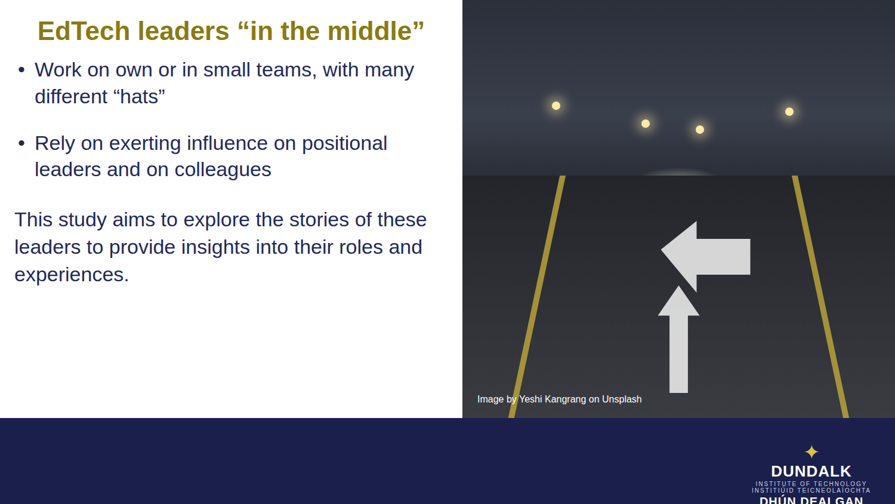EdTech leaders “in the middle”
Work on own or in small teams, with many different “hats”
Rely on exerting influence on positional leaders and on colleagues
This study aims to explore the stories of these leaders to provide insights into their roles and experiences.
Image by Yeshi Kangrang on Unsplash
✦
DUNDALK
INSTITUTE OF TECHNOLOGY
INSTITIÚID TEICNEOLAÍOCHTA
DHÚN DEALGAN